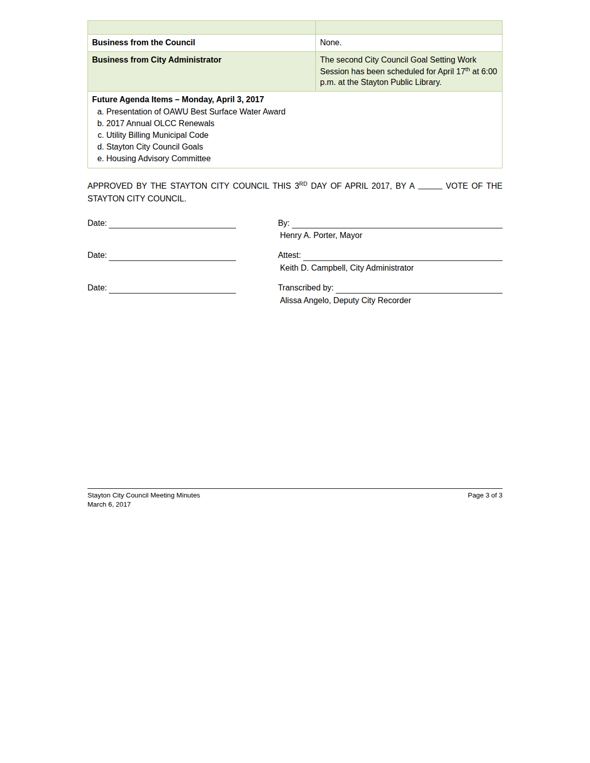| Business from the Council | None. |
| Business from City Administrator | The second City Council Goal Setting Work Session has been scheduled for April 17 th at 6:00 p.m. at the Stayton Public Library. |
| Future Agenda Items – Monday, April 3, 2017 Presentation of OAWU Best Surface Water Award 2017 Annual OLCC Renewals Utility Billing Municipal Code Stayton City Council Goals Housing Advisory Committee |
APPROVED BY THE STAYTON CITY COUNCIL THIS 3RD DAY OF APRIL 2017, BY A VOTE OF THE STAYTON CITY COUNCIL.
Date:
By:
Henry A. Porter, Mayor
Date:
Attest:
Keith D. Campbell, City Administrator
Date:
Transcribed by:
Alissa Angelo, Deputy City Recorder
Stayton City Council Meeting Minutes
March 6, 2017
Page 3 of 3